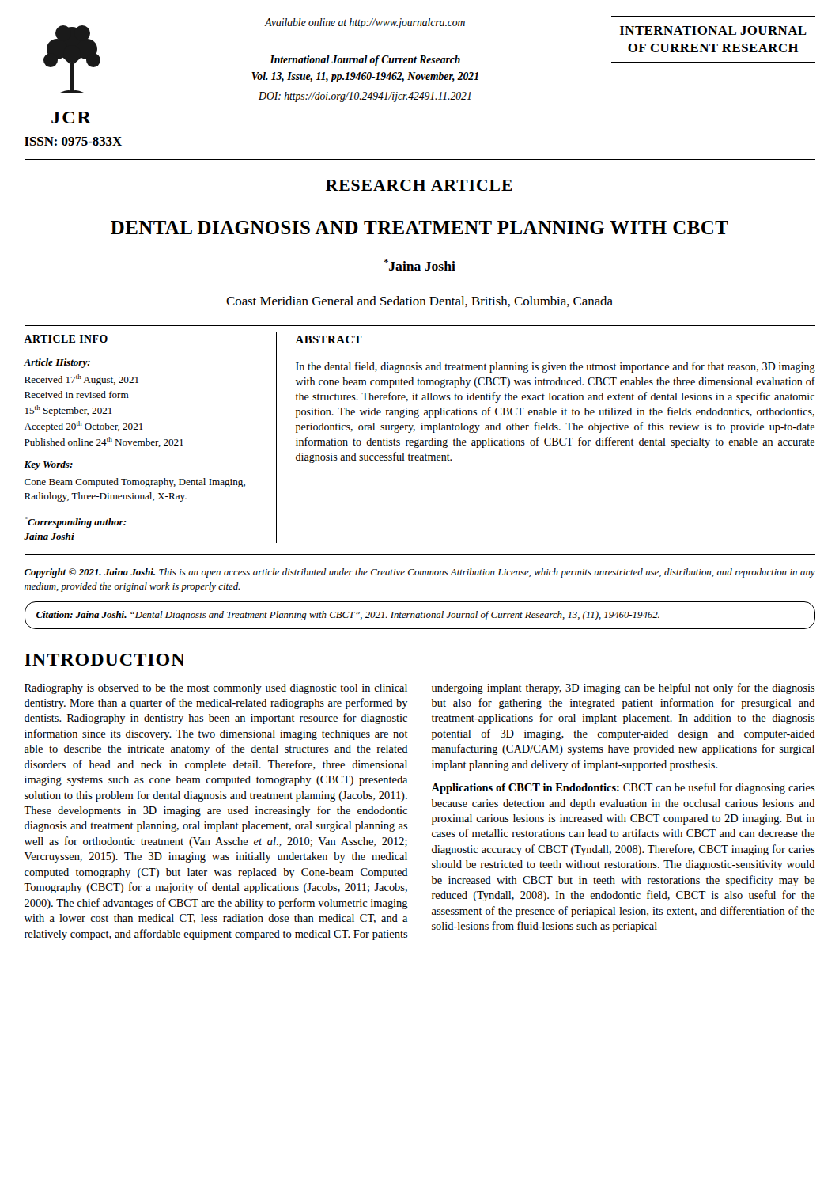JCR
Available online at http://www.journalcra.com
International Journal of Current Research
Vol. 13, Issue, 11, pp.19460-19462, November, 2021
DOI: https://doi.org/10.24941/ijcr.42491.11.2021
INTERNATIONAL JOURNAL
OF CURRENT RESEARCH
ISSN: 0975-833X
RESEARCH ARTICLE
DENTAL DIAGNOSIS AND TREATMENT PLANNING WITH CBCT
*Jaina Joshi
Coast Meridian General and Sedation Dental, British, Columbia, Canada
ARTICLE INFO
Article History:
Received 17th August, 2021
Received in revised form
15th September, 2021
Accepted 20th October, 2021
Published online 24th November, 2021
Key Words:
Cone Beam Computed Tomography, Dental Imaging, Radiology, Three-Dimensional, X-Ray.
*Corresponding author:
Jaina Joshi
ABSTRACT
In the dental field, diagnosis and treatment planning is given the utmost importance and for that reason, 3D imaging with cone beam computed tomography (CBCT) was introduced. CBCT enables the three dimensional evaluation of the structures. Therefore, it allows to identify the exact location and extent of dental lesions in a specific anatomic position. The wide ranging applications of CBCT enable it to be utilized in the fields endodontics, orthodontics, periodontics, oral surgery, implantology and other fields. The objective of this review is to provide up-to-date information to dentists regarding the applications of CBCT for different dental specialty to enable an accurate diagnosis and successful treatment.
Copyright © 2021. Jaina Joshi. This is an open access article distributed under the Creative Commons Attribution License, which permits unrestricted use, distribution, and reproduction in any medium, provided the original work is properly cited.
Citation: Jaina Joshi. “Dental Diagnosis and Treatment Planning with CBCT”, 2021. International Journal of Current Research, 13, (11), 19460-19462.
INTRODUCTION
Radiography is observed to be the most commonly used diagnostic tool in clinical dentistry. More than a quarter of the medical-related radiographs are performed by dentists. Radiography in dentistry has been an important resource for diagnostic information since its discovery. The two dimensional imaging techniques are not able to describe the intricate anatomy of the dental structures and the related disorders of head and neck in complete detail. Therefore, three dimensional imaging systems such as cone beam computed tomography (CBCT) presenteda solution to this problem for dental diagnosis and treatment planning (Jacobs, 2011). These developments in 3D imaging are used increasingly for the endodontic diagnosis and treatment planning, oral implant placement, oral surgical planning as well as for orthodontic treatment (Van Assche et al., 2010; Van Assche, 2012; Vercruyssen, 2015). The 3D imaging was initially undertaken by the medical computed tomography (CT) but later was replaced by Cone-beam Computed Tomography (CBCT) for a majority of dental applications (Jacobs, 2011; Jacobs, 2000). The chief advantages of CBCT are the ability to perform volumetric imaging with a lower cost than medical CT, less radiation dose than medical CT, and a relatively compact, and affordable equipment compared to medical CT. For patients undergoing implant therapy, 3D imaging can be helpful not only for the diagnosis but also for gathering the integrated patient information for presurgical and treatment-applications for oral implant placement. In addition to the diagnosis potential of 3D imaging, the computer-aided design and computer-aided manufacturing (CAD/CAM) systems have provided new applications for surgical implant planning and delivery of implant-supported prosthesis.
Applications of CBCT in Endodontics: CBCT can be useful for diagnosing caries because caries detection and depth evaluation in the occlusal carious lesions and proximal carious lesions is increased with CBCT compared to 2D imaging. But in cases of metallic restorations can lead to artifacts with CBCT and can decrease the diagnostic accuracy of CBCT (Tyndall, 2008). Therefore, CBCT imaging for caries should be restricted to teeth without restorations. The diagnostic-sensitivity would be increased with CBCT but in teeth with restorations the specificity may be reduced (Tyndall, 2008). In the endodontic field, CBCT is also useful for the assessment of the presence of periapical lesion, its extent, and differentiation of the solid-lesions from fluid-lesions such as periapical